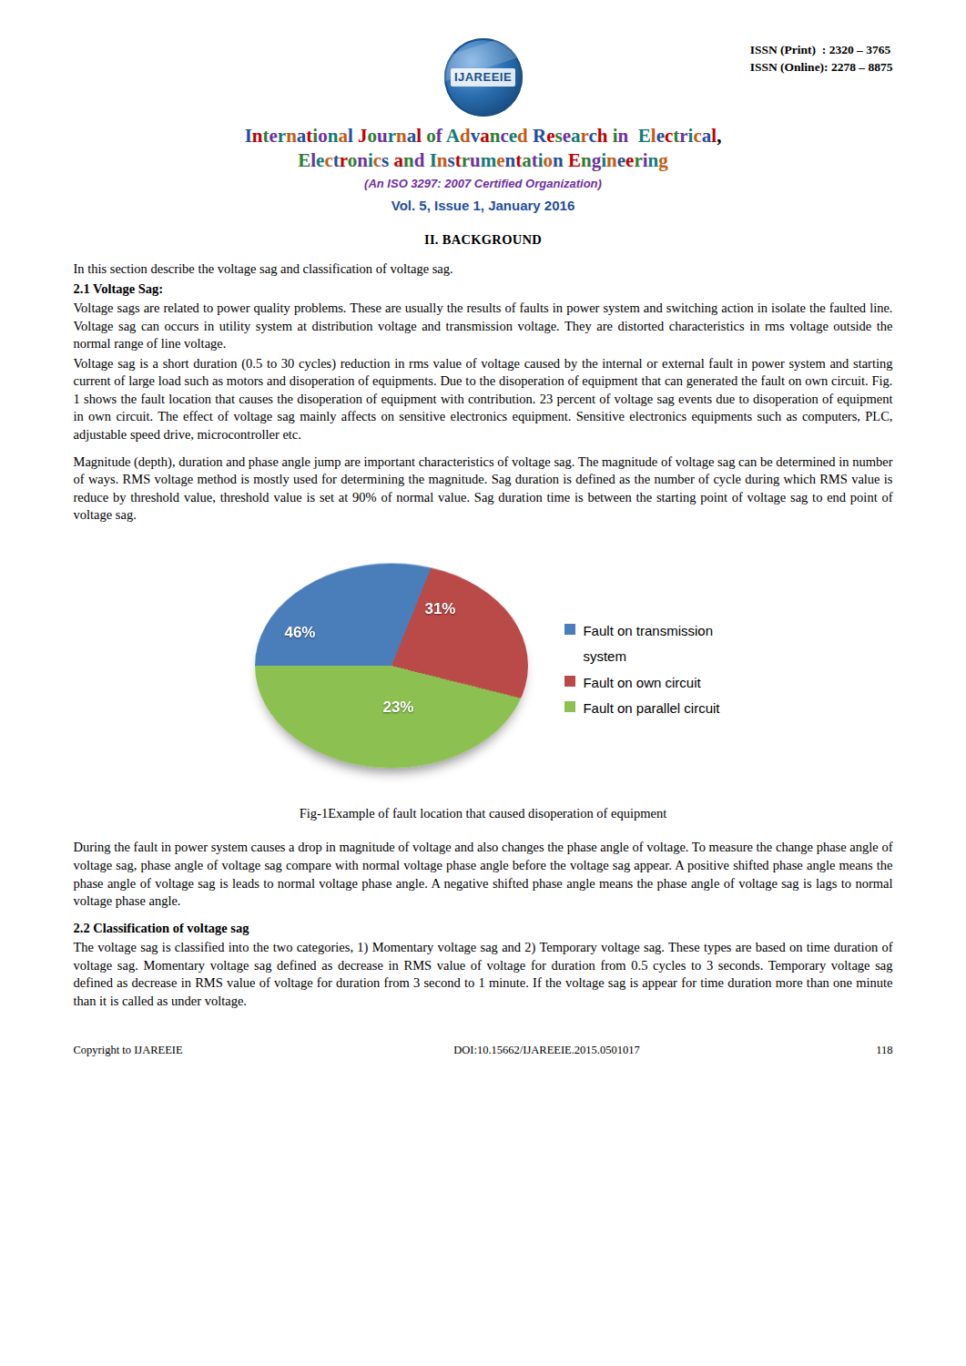IJAREEIE
ISSN (Print) : 2320 – 3765
ISSN (Online): 2278 – 8875
International Journal of Advanced Research in Electrical,
Electronics and Instrumentation Engineering
(An ISO 3297: 2007 Certified Organization)
Vol. 5, Issue 1, January 2016
II. BACKGROUND
In this section describe the voltage sag and classification of voltage sag.
2.1 Voltage Sag:
Voltage sags are related to power quality problems. These are usually the results of faults in power system and switching action in isolate the faulted line. Voltage sag can occurs in utility system at distribution voltage and transmission voltage. They are distorted characteristics in rms voltage outside the normal range of line voltage.
Voltage sag is a short duration (0.5 to 30 cycles) reduction in rms value of voltage caused by the internal or external fault in power system and starting current of large load such as motors and disoperation of equipments. Due to the disoperation of equipment that can generated the fault on own circuit. Fig. 1 shows the fault location that causes the disoperation of equipment with contribution. 23 percent of voltage sag events due to disoperation of equipment in own circuit. The effect of voltage sag mainly affects on sensitive electronics equipment. Sensitive electronics equipments such as computers, PLC, adjustable speed drive, microcontroller etc.
Magnitude (depth), duration and phase angle jump are important characteristics of voltage sag. The magnitude of voltage sag can be determined in number of ways. RMS voltage method is mostly used for determining the magnitude. Sag duration is defined as the number of cycle during which RMS value is reduce by threshold value, threshold value is set at 90% of normal value. Sag duration time is between the starting point of voltage sag to end point of voltage sag.
31%
23%
46%
Fault on transmission
system
Fault on own circuit
Fault on parallel circuit
Fig-1Example of fault location that caused disoperation of equipment
During the fault in power system causes a drop in magnitude of voltage and also changes the phase angle of voltage. To measure the change phase angle of voltage sag, phase angle of voltage sag compare with normal voltage phase angle before the voltage sag appear. A positive shifted phase angle means the phase angle of voltage sag is leads to normal voltage phase angle. A negative shifted phase angle means the phase angle of voltage sag is lags to normal voltage phase angle.
2.2 Classification of voltage sag
The voltage sag is classified into the two categories, 1) Momentary voltage sag and 2) Temporary voltage sag. These types are based on time duration of voltage sag. Momentary voltage sag defined as decrease in RMS value of voltage for duration from 0.5 cycles to 3 seconds. Temporary voltage sag defined as decrease in RMS value of voltage for duration from 3 second to 1 minute. If the voltage sag is appear for time duration more than one minute than it is called as under voltage.
Copyright to IJAREEIE
DOI:10.15662/IJAREEIE.2015.0501017
118